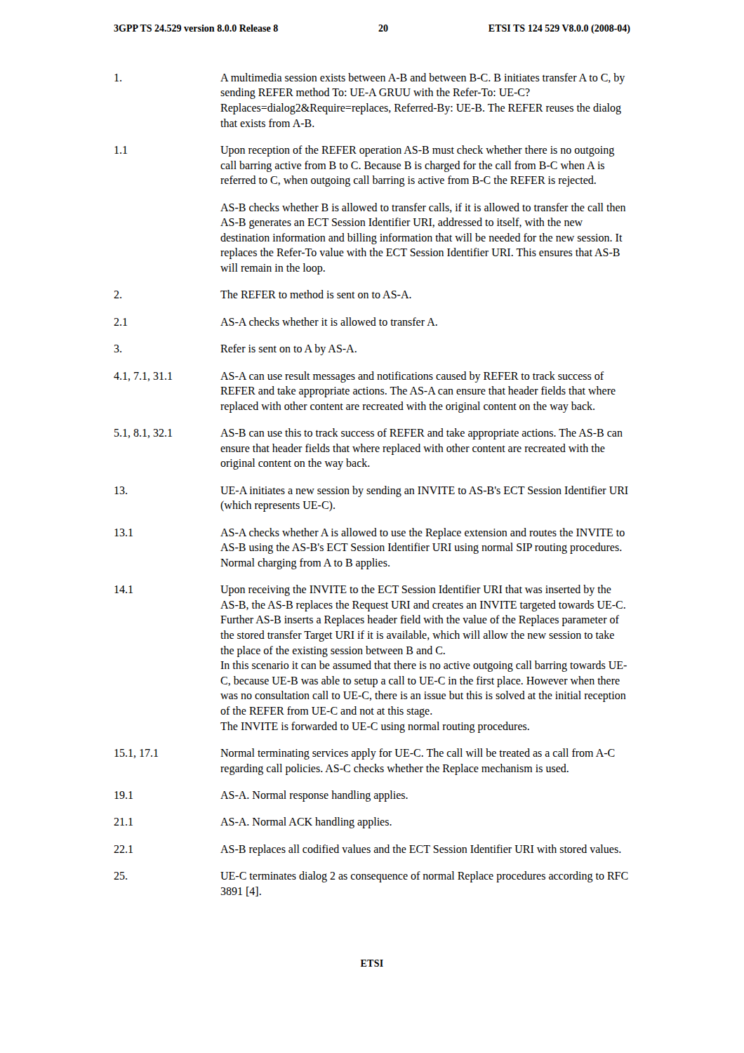3GPP TS 24.529 version 8.0.0 Release 8 20 ETSI TS 124 529 V8.0.0 (2008-04)
1.
A multimedia session exists between A-B and between B-C. B initiates transfer A to C, by sending REFER method To: UE-A GRUU with the Refer-To: UE-C?Replaces=dialog2&Require=replaces, Referred-By: UE-B. The REFER reuses the dialog that exists from A-B.
1.1
Upon reception of the REFER operation AS-B must check whether there is no outgoing call barring active from B to C. Because B is charged for the call from B-C when A is referred to C, when outgoing call barring is active from B-C the REFER is rejected.
AS-B checks whether B is allowed to transfer calls, if it is allowed to transfer the call then AS-B generates an ECT Session Identifier URI, addressed to itself, with the new destination information and billing information that will be needed for the new session. It replaces the Refer-To value with the ECT Session Identifier URI. This ensures that AS-B will remain in the loop.
2.
The REFER to method is sent on to AS-A.
2.1
AS-A checks whether it is allowed to transfer A.
3.
Refer is sent on to A by AS-A.
4.1, 7.1, 31.1
AS-A can use result messages and notifications caused by REFER to track success of REFER and take appropriate actions. The AS-A can ensure that header fields that where replaced with other content are recreated with the original content on the way back.
5.1, 8.1, 32.1
AS-B can use this to track success of REFER and take appropriate actions. The AS-B can ensure that header fields that where replaced with other content are recreated with the original content on the way back.
13.
UE-A initiates a new session by sending an INVITE to AS-B's ECT Session Identifier URI (which represents UE-C).
13.1
AS-A checks whether A is allowed to use the Replace extension and routes the INVITE to AS-B using the AS-B's ECT Session Identifier URI using normal SIP routing procedures. Normal charging from A to B applies.
14.1
Upon receiving the INVITE to the ECT Session Identifier URI that was inserted by the AS-B, the AS-B replaces the Request URI and creates an INVITE targeted towards UE-C. Further AS-B inserts a Replaces header field with the value of the Replaces parameter of the stored transfer Target URI if it is available, which will allow the new session to take the place of the existing session between B and C.
In this scenario it can be assumed that there is no active outgoing call barring towards UE-C, because UE-B was able to setup a call to UE-C in the first place. However when there was no consultation call to UE-C, there is an issue but this is solved at the initial reception of the REFER from UE-C and not at this stage.
The INVITE is forwarded to UE-C using normal routing procedures.
15.1, 17.1
Normal terminating services apply for UE-C. The call will be treated as a call from A-C regarding call policies. AS-C checks whether the Replace mechanism is used.
19.1
AS-A. Normal response handling applies.
21.1
AS-A. Normal ACK handling applies.
22.1
AS-B replaces all codified values and the ECT Session Identifier URI with stored values.
25.
UE-C terminates dialog 2 as consequence of normal Replace procedures according to RFC 3891 [4].
ETSI